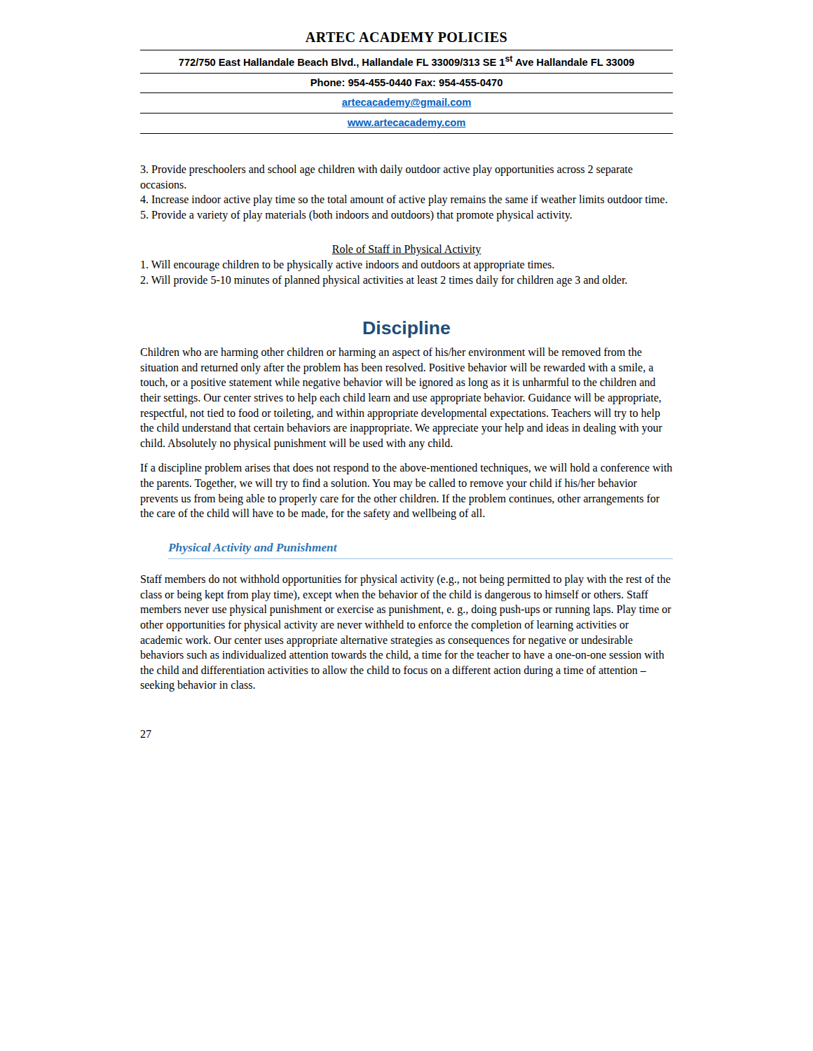ARTEC ACADEMY POLICIES
772/750 East Hallandale Beach Blvd., Hallandale FL 33009/313 SE 1st Ave Hallandale FL 33009
Phone: 954-455-0440 Fax: 954-455-0470
artecacademy@gmail.com
www.artecacademy.com
3. Provide preschoolers and school age children with daily outdoor active play opportunities across 2 separate occasions.
4. Increase indoor active play time so the total amount of active play remains the same if weather limits outdoor time.
5. Provide a variety of play materials (both indoors and outdoors) that promote physical activity.
Role of Staff in Physical Activity
1. Will encourage children to be physically active indoors and outdoors at appropriate times.
2. Will provide 5-10 minutes of planned physical activities at least 2 times daily for children age 3 and older.
Discipline
Children who are harming other children or harming an aspect of his/her environment will be removed from the situation and returned only after the problem has been resolved. Positive behavior will be rewarded with a smile, a touch, or a positive statement while negative behavior will be ignored as long as it is unharmful to the children and their settings. Our center strives to help each child learn and use appropriate behavior. Guidance will be appropriate, respectful, not tied to food or toileting, and within appropriate developmental expectations. Teachers will try to help the child understand that certain behaviors are inappropriate. We appreciate your help and ideas in dealing with your child. Absolutely no physical punishment will be used with any child.
If a discipline problem arises that does not respond to the above-mentioned techniques, we will hold a conference with the parents. Together, we will try to find a solution. You may be called to remove your child if his/her behavior prevents us from being able to properly care for the other children. If the problem continues, other arrangements for the care of the child will have to be made, for the safety and wellbeing of all.
Physical Activity and Punishment
Staff members do not withhold opportunities for physical activity (e.g., not being permitted to play with the rest of the class or being kept from play time), except when the behavior of the child is dangerous to himself or others. Staff members never use physical punishment or exercise as punishment, e. g., doing push-ups or running laps. Play time or other opportunities for physical activity are never withheld to enforce the completion of learning activities or academic work. Our center uses appropriate alternative strategies as consequences for negative or undesirable behaviors such as individualized attention towards the child, a time for the teacher to have a one-on-one session with the child and differentiation activities to allow the child to focus on a different action during a time of attention –seeking behavior in class.
27